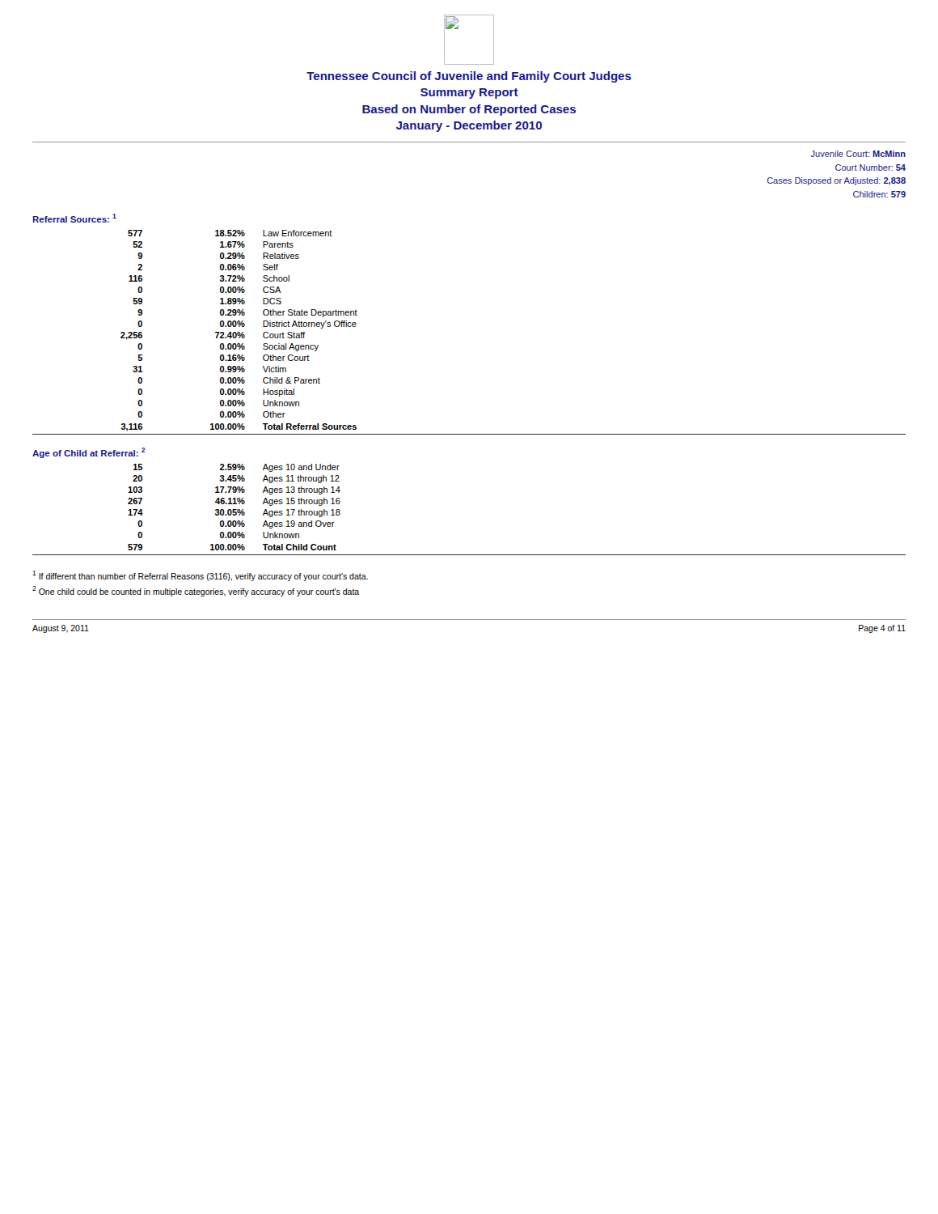Tennessee Council of Juvenile and Family Court Judges
Summary Report
Based on Number of Reported Cases
January - December 2010
Juvenile Court: McMinn
Court Number: 54
Cases Disposed or Adjusted: 2,838
Children: 579
Referral Sources: 1
| 577 | 18.52% | Law Enforcement |
| 52 | 1.67% | Parents |
| 9 | 0.29% | Relatives |
| 2 | 0.06% | Self |
| 116 | 3.72% | School |
| 0 | 0.00% | CSA |
| 59 | 1.89% | DCS |
| 9 | 0.29% | Other State Department |
| 0 | 0.00% | District Attorney's Office |
| 2,256 | 72.40% | Court Staff |
| 0 | 0.00% | Social Agency |
| 5 | 0.16% | Other Court |
| 31 | 0.99% | Victim |
| 0 | 0.00% | Child & Parent |
| 0 | 0.00% | Hospital |
| 0 | 0.00% | Unknown |
| 0 | 0.00% | Other |
| 3,116 | 100.00% | Total Referral Sources |
Age of Child at Referral: 2
| 15 | 2.59% | Ages 10 and Under |
| 20 | 3.45% | Ages 11 through 12 |
| 103 | 17.79% | Ages 13 through 14 |
| 267 | 46.11% | Ages 15 through 16 |
| 174 | 30.05% | Ages 17 through 18 |
| 0 | 0.00% | Ages 19 and Over |
| 0 | 0.00% | Unknown |
| 579 | 100.00% | Total Child Count |
1 If different than number of Referral Reasons (3116), verify accuracy of your court's data.
2 One child could be counted in multiple categories, verify accuracy of your court's data
August 9, 2011 Page 4 of 11